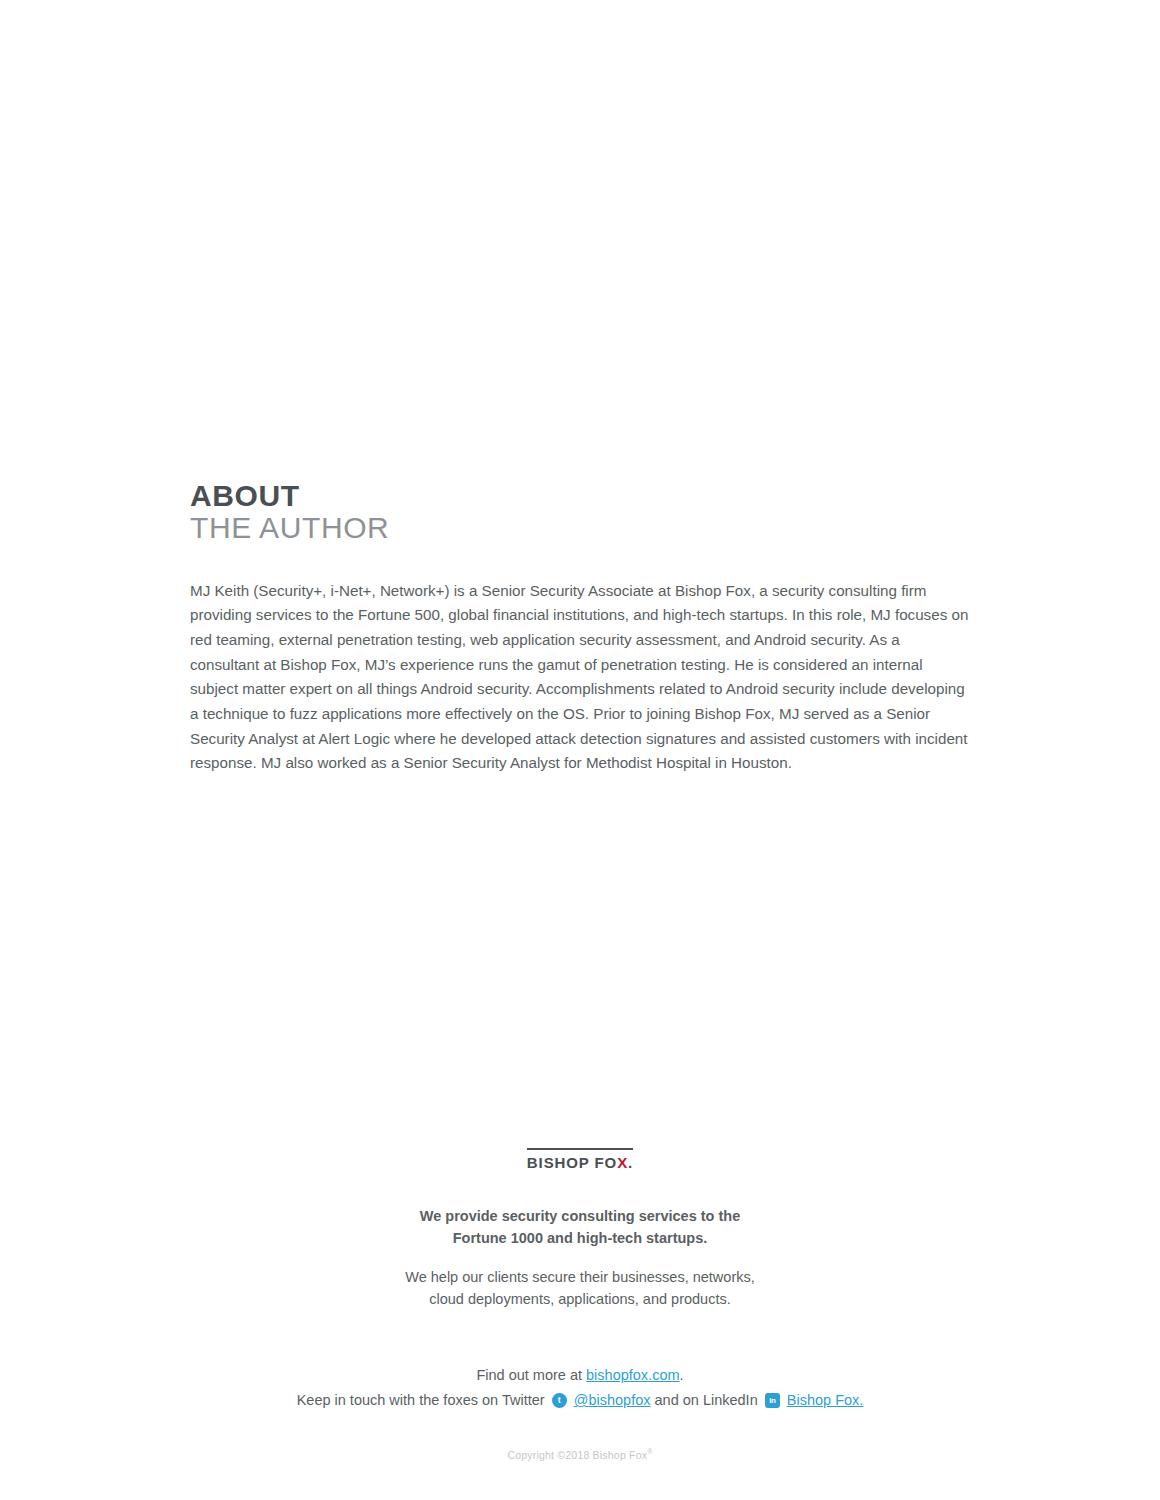ABOUT THE AUTHOR
MJ Keith (Security+, i-Net+, Network+) is a Senior Security Associate at Bishop Fox, a security consulting firm providing services to the Fortune 500, global financial institutions, and high-tech startups. In this role, MJ focuses on red teaming, external penetration testing, web application security assessment, and Android security. As a consultant at Bishop Fox, MJ’s experience runs the gamut of penetration testing. He is considered an internal subject matter expert on all things Android security. Accomplishments related to Android security include developing a technique to fuzz applications more effectively on the OS. Prior to joining Bishop Fox, MJ served as a Senior Security Analyst at Alert Logic where he developed attack detection signatures and assisted customers with incident response. MJ also worked as a Senior Security Analyst for Methodist Hospital in Houston.
BISHOP FOX.
We provide security consulting services to the
Fortune 1000 and high-tech startups.
We help our clients secure their businesses, networks,
cloud deployments, applications, and products.
Find out more at bishopfox.com.
Keep in touch with the foxes on Twitter t @bishopfox and on LinkedIn in Bishop Fox.
Copyright ©2018 Bishop Fox®